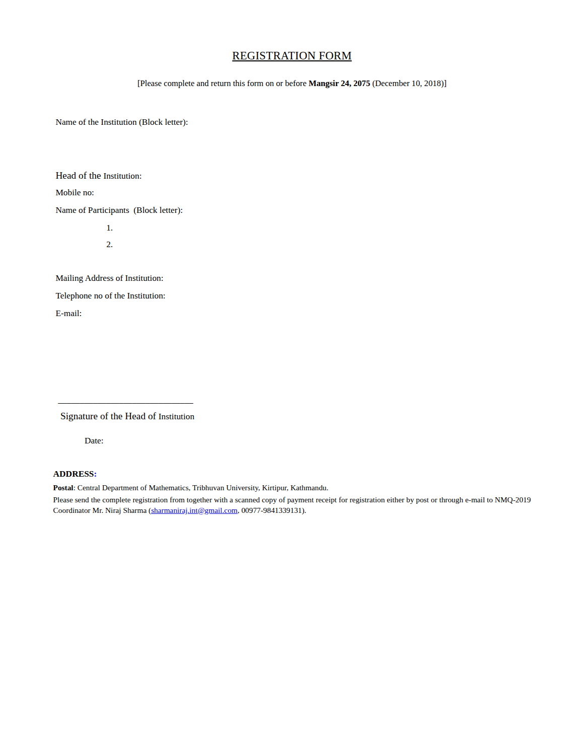REGISTRATION FORM
[Please complete and return this form on or before Mangsir 24, 2075 (December 10, 2018)]
Name of the Institution (Block letter):
Head of the Institution:
Mobile no:
Name of Participants (Block letter):
1.
2.
Mailing Address of Institution:
Telephone no of the Institution:
E-mail:
_______________________________
Signature of the Head of Institution
Date:
ADDRESS:
Postal: Central Department of Mathematics, Tribhuvan University, Kirtipur, Kathmandu.
Please send the complete registration from together with a scanned copy of payment receipt for registration either by post or through e-mail to NMQ-2019 Coordinator Mr. Niraj Sharma (sharmaniraj.int@gmail.com, 00977-9841339131).